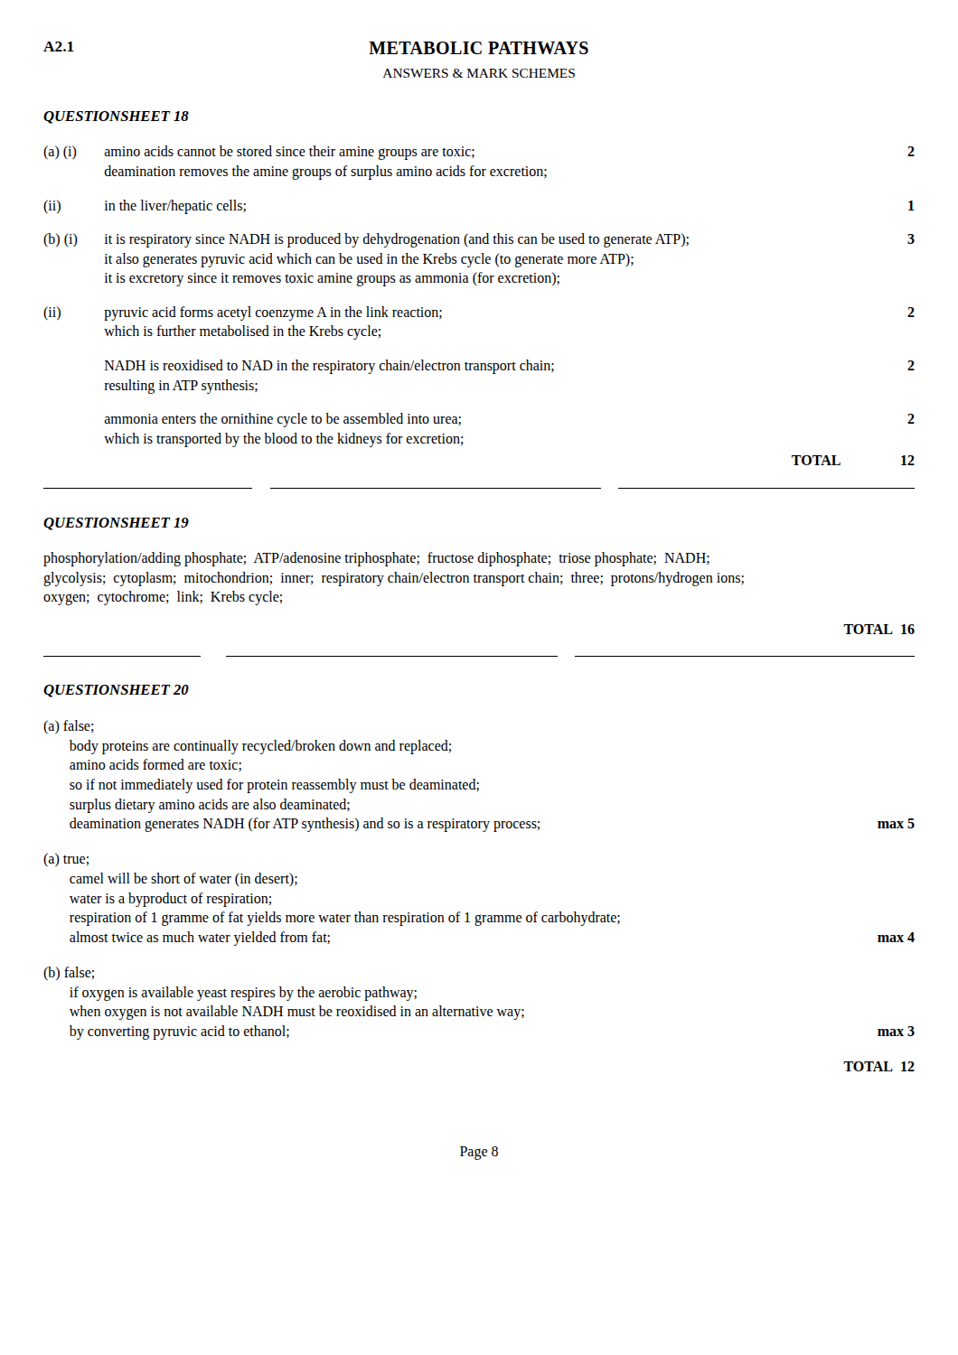A2.1
METABOLIC PATHWAYS
ANSWERS & MARK SCHEMES
QUESTIONSHEET 18
| (a) (i) | amino acids cannot be stored since their amine groups are toxic; deamination removes the amine groups of surplus amino acids for excretion; | 2 |
| (ii) | in the liver/hepatic cells; | 1 |
| (b) (i) | it is respiratory since NADH is produced by dehydrogenation (and this can be used to generate ATP); it also generates pyruvic acid which can be used in the Krebs cycle (to generate more ATP); it is excretory since it removes toxic amine groups as ammonia (for excretion); | 3 |
| (ii) | pyruvic acid forms acetyl coenzyme A in the link reaction; which is further metabolised in the Krebs cycle; | 2 |
| | NADH is reoxidised to NAD in the respiratory chain/electron transport chain; resulting in ATP synthesis; | 2 |
| | ammonia enters the ornithine cycle to be assembled into urea; which is transported by the blood to the kidneys for excretion; | 2 |
| TOTAL | 12 |
QUESTIONSHEET 19
phosphorylation/adding phosphate; ATP/adenosine triphosphate; fructose diphosphate; triose phosphate; NADH; glycolysis; cytoplasm; mitochondrion; inner; respiratory chain/electron transport chain; three; protons/hydrogen ions; oxygen; cytochrome; link; Krebs cycle;
TOTAL 16
QUESTIONSHEET 20
(a) false;
body proteins are continually recycled/broken down and replaced;
amino acids formed are toxic;
so if not immediately used for protein reassembly must be deaminated;
surplus dietary amino acids are also deaminated;
max 5deamination generates NADH (for ATP synthesis) and so is a respiratory process;
(a) true;
camel will be short of water (in desert);
water is a byproduct of respiration;
respiration of 1 gramme of fat yields more water than respiration of 1 gramme of carbohydrate;
max 4almost twice as much water yielded from fat;
(b) false;
if oxygen is available yeast respires by the aerobic pathway;
when oxygen is not available NADH must be reoxidised in an alternative way;
max 3by converting pyruvic acid to ethanol;
TOTAL 12
Page 8